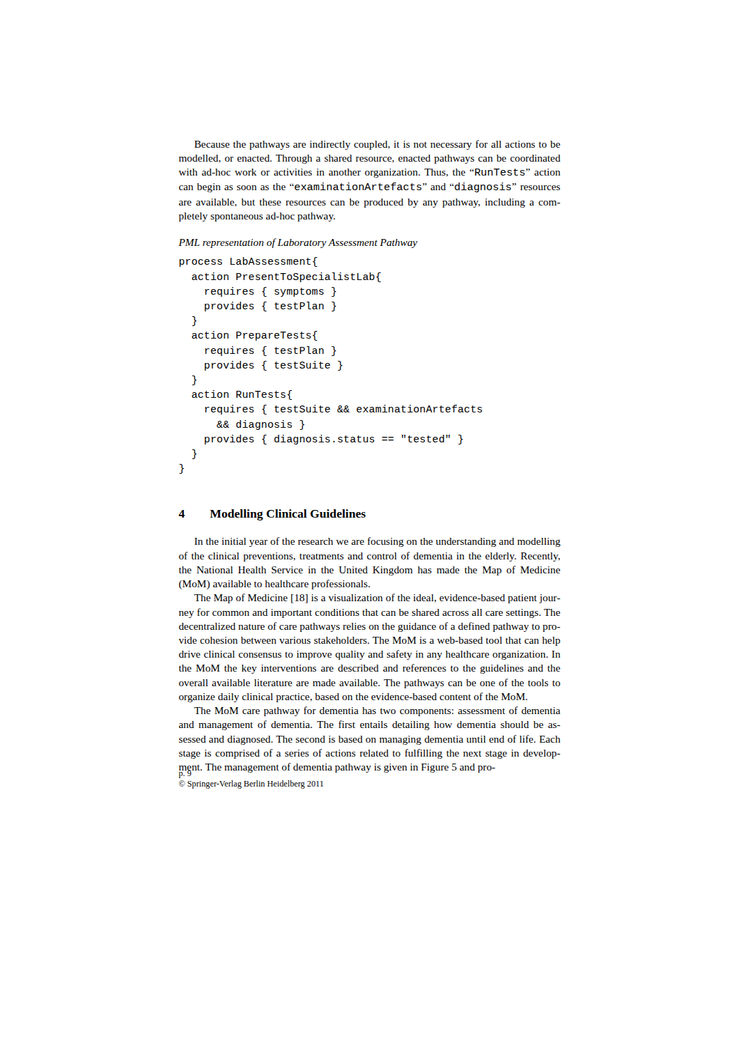Because the pathways are indirectly coupled, it is not necessary for all actions to be modelled, or enacted. Through a shared resource, enacted pathways can be coordinated with ad-hoc work or activities in another organization. Thus, the “RunTests” action can begin as soon as the “examinationArtefacts” and “diagnosis” resources are available, but these resources can be produced by any pathway, including a completely spontaneous ad-hoc pathway.
PML representation of Laboratory Assessment Pathway
process LabAssessment{
  action PresentToSpecialistLab{
    requires { symptoms }
    provides { testPlan }
  }
  action PrepareTests{
    requires { testPlan }
    provides { testSuite }
  }
  action RunTests{
    requires { testSuite && examinationArtefacts
      && diagnosis }
    provides { diagnosis.status == "tested" }
  }
}
4 Modelling Clinical Guidelines
In the initial year of the research we are focusing on the understanding and modelling of the clinical preventions, treatments and control of dementia in the elderly. Recently, the National Health Service in the United Kingdom has made the Map of Medicine (MoM) available to healthcare professionals.
The Map of Medicine [18] is a visualization of the ideal, evidence-based patient journey for common and important conditions that can be shared across all care settings. The decentralized nature of care pathways relies on the guidance of a defined pathway to provide cohesion between various stakeholders. The MoM is a web-based tool that can help drive clinical consensus to improve quality and safety in any healthcare organization. In the MoM the key interventions are described and references to the guidelines and the overall available literature are made available. The pathways can be one of the tools to organize daily clinical practice, based on the evidence-based content of the MoM.
The MoM care pathway for dementia has two components: assessment of dementia and management of dementia. The first entails detailing how dementia should be assessed and diagnosed. The second is based on managing dementia until end of life. Each stage is comprised of a series of actions related to fulfilling the next stage in development. The management of dementia pathway is given in Figure 5 and pro-
p. 9 © Springer-Verlag Berlin Heidelberg 2011